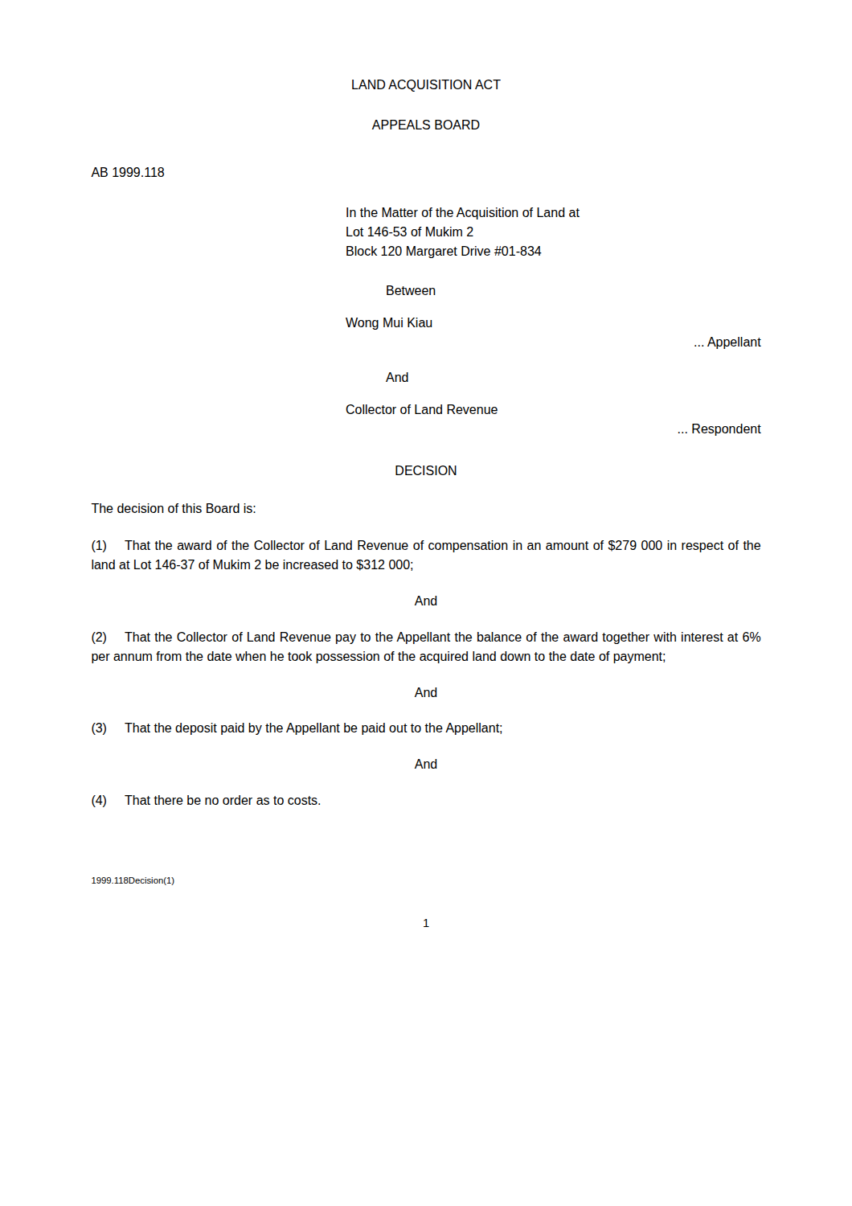LAND ACQUISITION ACT
APPEALS BOARD
AB 1999.118
In the Matter of the Acquisition of Land at
Lot 146-53 of Mukim 2
Block 120 Margaret Drive #01-834
Between
Wong Mui Kiau
... Appellant
And
Collector of Land Revenue
... Respondent
DECISION
The decision of this Board is:
(1) That the award of the Collector of Land Revenue of compensation in an amount of $279 000 in respect of the land at Lot 146-37 of Mukim 2 be increased to $312 000;
And
(2) That the Collector of Land Revenue pay to the Appellant the balance of the award together with interest at 6% per annum from the date when he took possession of the acquired land down to the date of payment;
And
(3) That the deposit paid by the Appellant be paid out to the Appellant;
And
(4) That there be no order as to costs.
1999.118Decision(1)
1